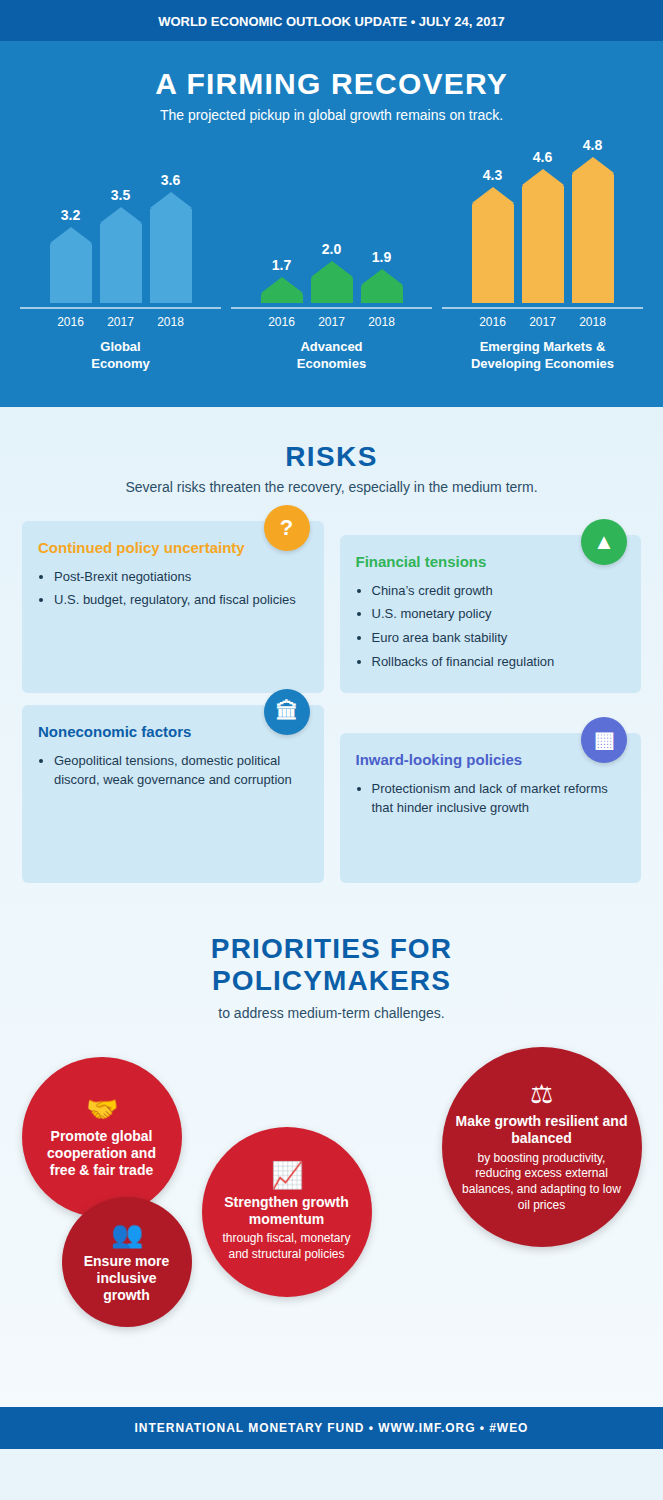World Economic Outlook Update • July 24, 2017
A Firming Recovery
The projected pickup in global growth remains on track.
3.2
3.5
3.6
201620172018
Global
Economy
1.7
2.0
1.9
201620172018
Advanced
Economies
4.3
4.6
4.8
201620172018
Emerging Markets &
Developing Economies
Risks
Several risks threaten the recovery, especially in the medium term.
?
Continued policy uncertainty
Post-Brexit negotiations
U.S. budget, regulatory, and fiscal policies
▲
Financial tensions
China’s credit growth
U.S. monetary policy
Euro area bank stability
Rollbacks of financial regulation
🏛
Noneconomic factors
Geopolitical tensions, domestic political discord, weak governance and corruption
▦
Inward-looking policies
Protectionism and lack of market reforms that hinder inclusive growth
Priorities for
Policymakers
to address medium-term challenges.
🤝 Promote global cooperation and free & fair trade
⚖ Make growth resilient and balanced by boosting productivity, reducing excess external balances, and adapting to low oil prices
📈 Strengthen growth momentum through fiscal, monetary and structural policies
👥 Ensure more inclusive growth
International Monetary Fund • www.IMF.org • #WEO